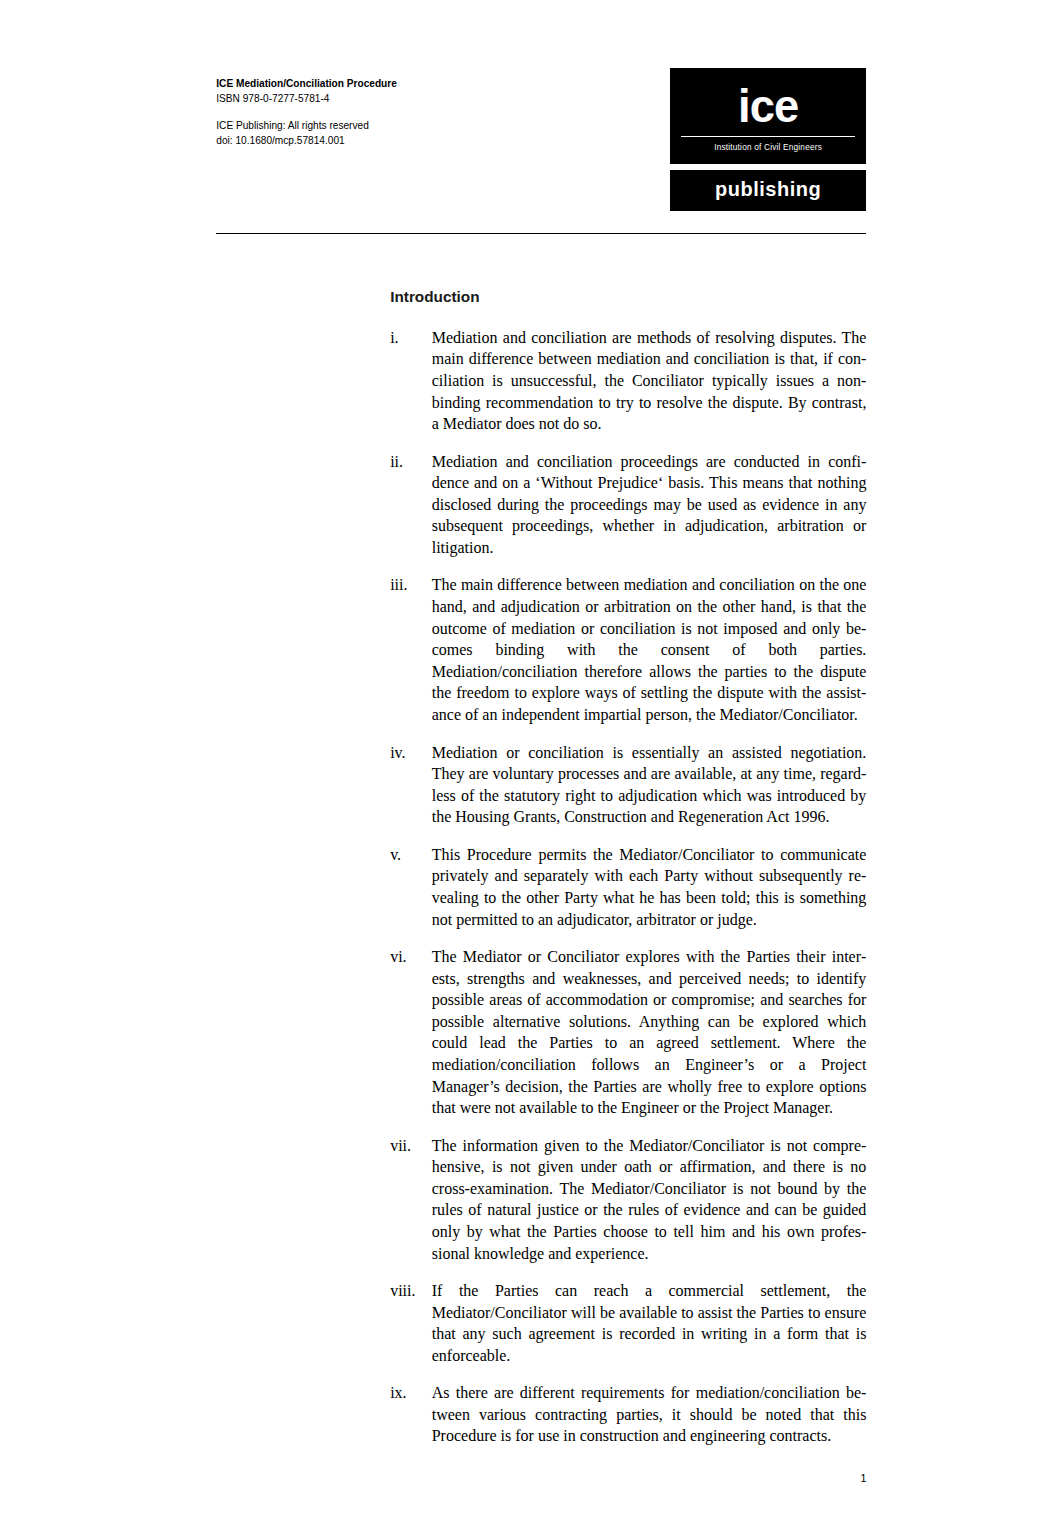ICE Mediation/Conciliation Procedure
ISBN 978-0-7277-5781-4
ICE Publishing: All rights reserved
doi: 10.1680/mcp.57814.001
ice Institution of Civil Engineers
publishing
Introduction
i. Mediation and conciliation are methods of resolving disputes. The main difference between mediation and conciliation is that, if conciliation is unsuccessful, the Conciliator typically issues a non-binding recommendation to try to resolve the dispute. By contrast, a Mediator does not do so.
ii. Mediation and conciliation proceedings are conducted in confidence and on a ‘Without Prejudice‘ basis. This means that nothing disclosed during the proceedings may be used as evidence in any subsequent proceedings, whether in adjudication, arbitration or litigation.
iii. The main difference between mediation and conciliation on the one hand, and adjudication or arbitration on the other hand, is that the outcome of mediation or conciliation is not imposed and only becomes binding with the consent of both parties. Mediation/conciliation therefore allows the parties to the dispute the freedom to explore ways of settling the dispute with the assistance of an independent impartial person, the Mediator/Conciliator.
iv. Mediation or conciliation is essentially an assisted negotiation. They are voluntary processes and are available, at any time, regardless of the statutory right to adjudication which was introduced by the Housing Grants, Construction and Regeneration Act 1996.
v. This Procedure permits the Mediator/Conciliator to communicate privately and separately with each Party without subsequently revealing to the other Party what he has been told; this is something not permitted to an adjudicator, arbitrator or judge.
vi. The Mediator or Conciliator explores with the Parties their interests, strengths and weaknesses, and perceived needs; to identify possible areas of accommodation or compromise; and searches for possible alternative solutions. Anything can be explored which could lead the Parties to an agreed settlement. Where the mediation/conciliation follows an Engineer’s or a Project Manager’s decision, the Parties are wholly free to explore options that were not available to the Engineer or the Project Manager.
vii. The information given to the Mediator/Conciliator is not comprehensive, is not given under oath or affirmation, and there is no cross-examination. The Mediator/Conciliator is not bound by the rules of natural justice or the rules of evidence and can be guided only by what the Parties choose to tell him and his own professional knowledge and experience.
viii. If the Parties can reach a commercial settlement, the Mediator/Conciliator will be available to assist the Parties to ensure that any such agreement is recorded in writing in a form that is enforceable.
ix. As there are different requirements for mediation/conciliation between various contracting parties, it should be noted that this Procedure is for use in construction and engineering contracts.
1